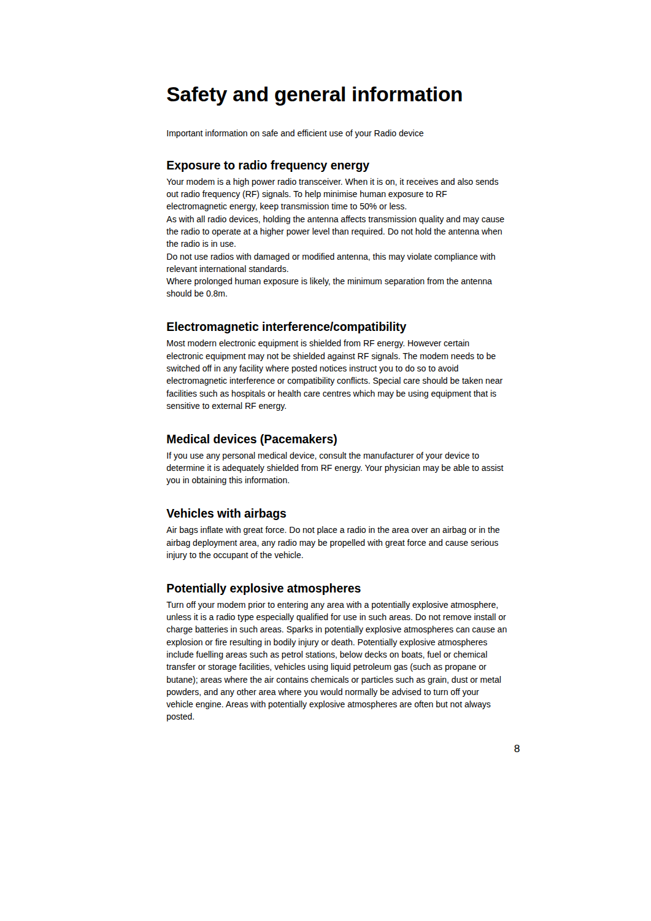Safety and general information
Important information on safe and efficient use of your Radio device
Exposure to radio frequency energy
Your modem is a high power radio transceiver. When it is on, it receives and also sends out radio frequency (RF) signals. To help minimise human exposure to RF electromagnetic energy, keep transmission time to 50% or less.
As with all radio devices, holding the antenna affects transmission quality and may cause the radio to operate at a higher power level than required. Do not hold the antenna when the radio is in use.
Do not use radios with damaged or modified antenna, this may violate compliance with relevant international standards.
Where prolonged human exposure is likely, the minimum separation from the antenna should be 0.8m.
Electromagnetic interference/compatibility
Most modern electronic equipment is shielded from RF energy. However certain electronic equipment may not be shielded against RF signals. The modem needs to be switched off in any facility where posted notices instruct you to do so to avoid electromagnetic interference or compatibility conflicts. Special care should be taken near facilities such as hospitals or health care centres which may be using equipment that is sensitive to external RF energy.
Medical devices (Pacemakers)
If you use any personal medical device, consult the manufacturer of your device to determine it is adequately shielded from RF energy. Your physician may be able to assist you in obtaining this information.
Vehicles with airbags
Air bags inflate with great force. Do not place a radio in the area over an airbag or in the airbag deployment area, any radio may be propelled with great force and cause serious injury to the occupant of the vehicle.
Potentially explosive atmospheres
Turn off your modem prior to entering any area with a potentially explosive atmosphere, unless it is a radio type especially qualified for use in such areas. Do not remove install or charge batteries in such areas. Sparks in potentially explosive atmospheres can cause an explosion or fire resulting in bodily injury or death. Potentially explosive atmospheres include fuelling areas such as petrol stations, below decks on boats, fuel or chemical transfer or storage facilities, vehicles using liquid petroleum gas (such as propane or butane); areas where the air contains chemicals or particles such as grain, dust or metal powders, and any other area where you would normally be advised to turn off your vehicle engine. Areas with potentially explosive atmospheres are often but not always posted.
8